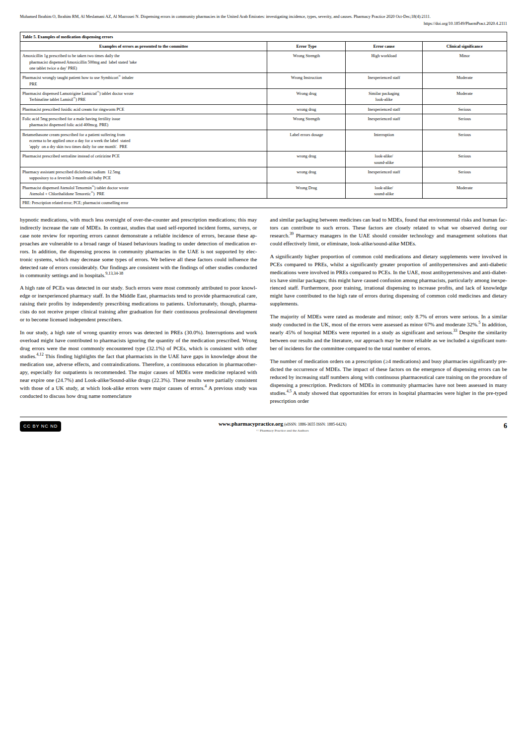Mohamed Ibrahim O, Ibrahim RM, Al Meslamani AZ, Al Mazrouei N. Dispensing errors in community pharmacies in the United Arab Emirates: investigating incidence, types, severity, and causes. Pharmacy Practice 2020 Oct-Dec;18(4):2111.
https://doi.org/10.18549/PharmPract.2020.4.2111
Table 5. Examples of medication dispensing errors
| Examples of errors as presented to the committee | Error Type | Error cause | Clinical significance |
| --- | --- | --- | --- |
| Amoxicillin 1g prescribed to be taken two times daily the pharmacist dispensed Amoxicillin 500mg and label stated 'take one tablet twice a day' PRE) | Wrong Strength | High workload | Minor |
| Pharmacist wrongly taught patient how to use Symbicort ® inhaler PRE | Wrong Instruction | Inexperienced staff | Moderate |
| Pharmacist dispensed Lamotrigine Lamictal ® ) tablet doctor wrote Terbinafine tablet Lamisil ® ) PRE | Wrong drug | Similar packaging look-alike | Moderate |
| Pharmacist prescribed fusidic acid cream for ringworm PCE | wrong drug | Inexperienced staff | Serious |
| Folic acid 5mg prescribed for a male having fertility issue pharmacist dispensed folic acid 400mcg. PRE) | Wrong Strength | Inexperienced staff | Serious |
| Betamethasone cream prescribed for a patient suffering from eczema to be applied once a day for a week the label stated 'apply on a dry skin two times daily for one month'. PRE | Label errors dosage | Interruption | Serious |
| Pharmacist prescribed sertraline instead of cetirizine PCE | wrong drug | look-alike/ sound-alike | Serious |
| Pharmacy assistant prescribed diclofenac sodium 12.5mg suppository to a feverish 3-month old baby PCE | wrong drug | Inexperienced staff | Serious |
| Pharmacist dispensed Atenolol Tenormin ® ) tablet doctor wrote Atenolol + Chlorthalidone Tenoretic ® ) PRE | Wrong Drug | look-alike/ sound-alike | Moderate |
| PRE: Prescription related error; PCE; pharmacist counselling error |
hypnotic medications, with much less oversight of over-the-counter and prescription medications; this may indirectly increase the rate of MDEs. In contrast, studies that used self-reported incident forms, surveys, or case note review for reporting errors cannot demonstrate a reliable incidence of errors, because these approaches are vulnerable to a broad range of biased behaviours leading to under detection of medication errors. In addition, the dispensing process in community pharmacies in the UAE is not supported by electronic systems, which may decrease some types of errors. We believe all these factors could influence the detected rate of errors considerably. Our findings are consistent with the findings of other studies conducted in community settings and in hospitals.9,13,34-38
A high rate of PCEs was detected in our study. Such errors were most commonly attributed to poor knowledge or inexperienced pharmacy staff. In the Middle East, pharmacists tend to provide pharmaceutical care, raising their profits by independently prescribing medications to patients. Unfortunately, though, pharmacists do not receive proper clinical training after graduation for their continuous professional development or to become licensed independent prescribers.
In our study, a high rate of wrong quantity errors was detected in PREs (30.0%). Interruptions and work overload might have contributed to pharmacists ignoring the quantity of the medication prescribed. Wrong drug errors were the most commonly encountered type (32.1%) of PCEs, which is consistent with other studies.4,12 This finding highlights the fact that pharmacists in the UAE have gaps in knowledge about the medication use, adverse effects, and contraindications. Therefore, a continuous education in pharmacotherapy, especially for outpatients is recommended. The major causes of MDEs were medicine replaced with near expire one (24.7%) and Look-alike/Sound-alike drugs (22.3%). These results were partially consistent with those of a UK study, at which look-alike errors were major causes of errors.4 A previous study was conducted to discuss how drug name nomenclature
and similar packaging between medicines can lead to MDEs, found that environmental risks and human factors can contribute to such errors. These factors are closely related to what we observed during our research.39 Pharmacy managers in the UAE should consider technology and management solutions that could effectively limit, or eliminate, look-alike/sound-alike MDEs.
A significantly higher proportion of common cold medications and dietary supplements were involved in PCEs compared to PREs, whilst a significantly greater proportion of antihypertensives and anti-diabetic medications were involved in PREs compared to PCEs. In the UAE, most antihypertensives and anti-diabetics have similar packages; this might have caused confusion among pharmacists, particularly among inexperienced staff. Furthermore, poor training, irrational dispensing to increase profits, and lack of knowledge might have contributed to the high rate of errors during dispensing of common cold medicines and dietary supplements.
The majority of MDEs were rated as moderate and minor; only 8.7% of errors were serious. In a similar study conducted in the UK, most of the errors were assessed as minor 67% and moderate 32%.5 In addition, nearly 45% of hospital MDEs were reported in a study as significant and serious.33 Despite the similarity between our results and the literature, our approach may be more reliable as we included a significant number of incidents for the committee compared to the total number of errors.
The number of medication orders on a prescription (≥4 medications) and busy pharmacies significantly predicted the occurrence of MDEs. The impact of these factors on the emergence of dispensing errors can be reduced by increasing staff numbers along with continuous pharmaceutical care training on the procedure of dispensing a prescription. Predictors of MDEs in community pharmacies have not been assessed in many studies.4,5 A study showed that opportunities for errors in hospital pharmacies were higher in the pre-typed prescription order
CC BY NC ND
www.pharmacypractice.org (eISSN: 1886-3655 ISSN: 1885-642X)
© Pharmacy Practice and the Authors
6